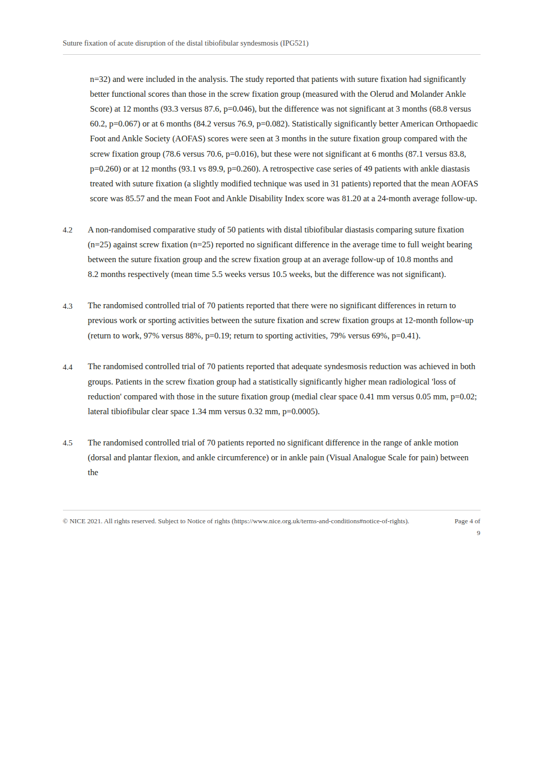Suture fixation of acute disruption of the distal tibiofibular syndesmosis (IPG521)
n=32) and were included in the analysis. The study reported that patients with suture fixation had significantly better functional scores than those in the screw fixation group (measured with the Olerud and Molander Ankle Score) at 12 months (93.3 versus 87.6, p=0.046), but the difference was not significant at 3 months (68.8 versus 60.2, p=0.067) or at 6 months (84.2 versus 76.9, p=0.082). Statistically significantly better American Orthopaedic Foot and Ankle Society (AOFAS) scores were seen at 3 months in the suture fixation group compared with the screw fixation group (78.6 versus 70.6, p=0.016), but these were not significant at 6 months (87.1 versus 83.8, p=0.260) or at 12 months (93.1 vs 89.9, p=0.260). A retrospective case series of 49 patients with ankle diastasis treated with suture fixation (a slightly modified technique was used in 31 patients) reported that the mean AOFAS score was 85.57 and the mean Foot and Ankle Disability Index score was 81.20 at a 24-month average follow-up.
4.2
A non-randomised comparative study of 50 patients with distal tibiofibular diastasis comparing suture fixation (n=25) against screw fixation (n=25) reported no significant difference in the average time to full weight bearing between the suture fixation group and the screw fixation group at an average follow-up of 10.8 months and 8.2 months respectively (mean time 5.5 weeks versus 10.5 weeks, but the difference was not significant).
4.3
The randomised controlled trial of 70 patients reported that there were no significant differences in return to previous work or sporting activities between the suture fixation and screw fixation groups at 12-month follow-up (return to work, 97% versus 88%, p=0.19; return to sporting activities, 79% versus 69%, p=0.41).
4.4
The randomised controlled trial of 70 patients reported that adequate syndesmosis reduction was achieved in both groups. Patients in the screw fixation group had a statistically significantly higher mean radiological 'loss of reduction' compared with those in the suture fixation group (medial clear space 0.41 mm versus 0.05 mm, p=0.02; lateral tibiofibular clear space 1.34 mm versus 0.32 mm, p=0.0005).
4.5
The randomised controlled trial of 70 patients reported no significant difference in the range of ankle motion (dorsal and plantar flexion, and ankle circumference) or in ankle pain (Visual Analogue Scale for pain) between the
© NICE 2021. All rights reserved. Subject to Notice of rights (https://www.nice.org.uk/terms-and-conditions#notice-of-rights).
Page 4 of
9